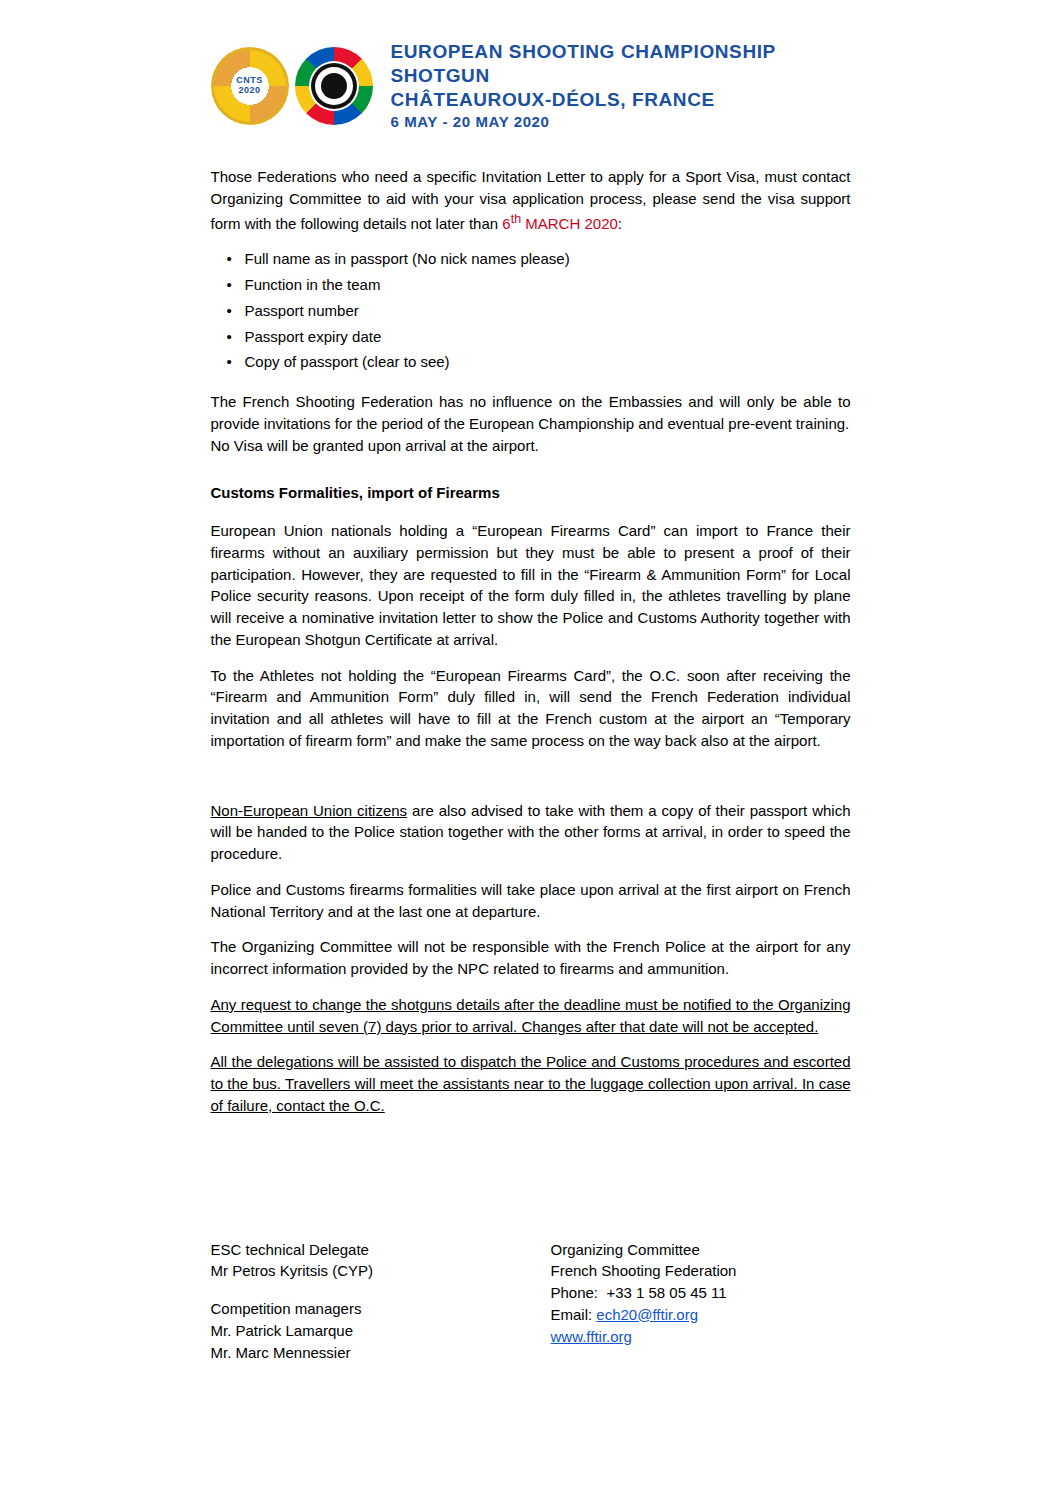EUROPEAN SHOOTING CHAMPIONSHIP
SHOTGUN
CHÂTEAUROUX-DÉOLS, FRANCE
6 MAY - 20 MAY 2020
Those Federations who need a specific Invitation Letter to apply for a Sport Visa, must contact Organizing Committee to aid with your visa application process, please send the visa support form with the following details not later than 6th MARCH 2020:
Full name as in passport (No nick names please)
Function in the team
Passport number
Passport expiry date
Copy of passport (clear to see)
The French Shooting Federation has no influence on the Embassies and will only be able to provide invitations for the period of the European Championship and eventual pre-event training.
No Visa will be granted upon arrival at the airport.
Customs Formalities, import of Firearms
European Union nationals holding a “European Firearms Card” can import to France their firearms without an auxiliary permission but they must be able to present a proof of their participation. However, they are requested to fill in the “Firearm & Ammunition Form” for Local Police security reasons. Upon receipt of the form duly filled in, the athletes travelling by plane will receive a nominative invitation letter to show the Police and Customs Authority together with the European Shotgun Certificate at arrival.
To the Athletes not holding the “European Firearms Card”, the O.C. soon after receiving the “Firearm and Ammunition Form” duly filled in, will send the French Federation individual invitation and all athletes will have to fill at the French custom at the airport an “Temporary importation of firearm form” and make the same process on the way back also at the airport.
Non-European Union citizens are also advised to take with them a copy of their passport which will be handed to the Police station together with the other forms at arrival, in order to speed the procedure.
Police and Customs firearms formalities will take place upon arrival at the first airport on French National Territory and at the last one at departure.
The Organizing Committee will not be responsible with the French Police at the airport for any incorrect information provided by the NPC related to firearms and ammunition.
Any request to change the shotguns details after the deadline must be notified to the Organizing Committee until seven (7) days prior to arrival. Changes after that date will not be accepted.
All the delegations will be assisted to dispatch the Police and Customs procedures and escorted to the bus. Travellers will meet the assistants near to the luggage collection upon arrival. In case of failure, contact the O.C.
ESC technical Delegate
Mr Petros Kyritsis (CYP)
Competition managers
Mr. Patrick Lamarque
Mr. Marc Mennessier
Organizing Committee
French Shooting Federation
Phone: +33 1 58 05 45 11
Email: ech20@fftir.org
www.fftir.org